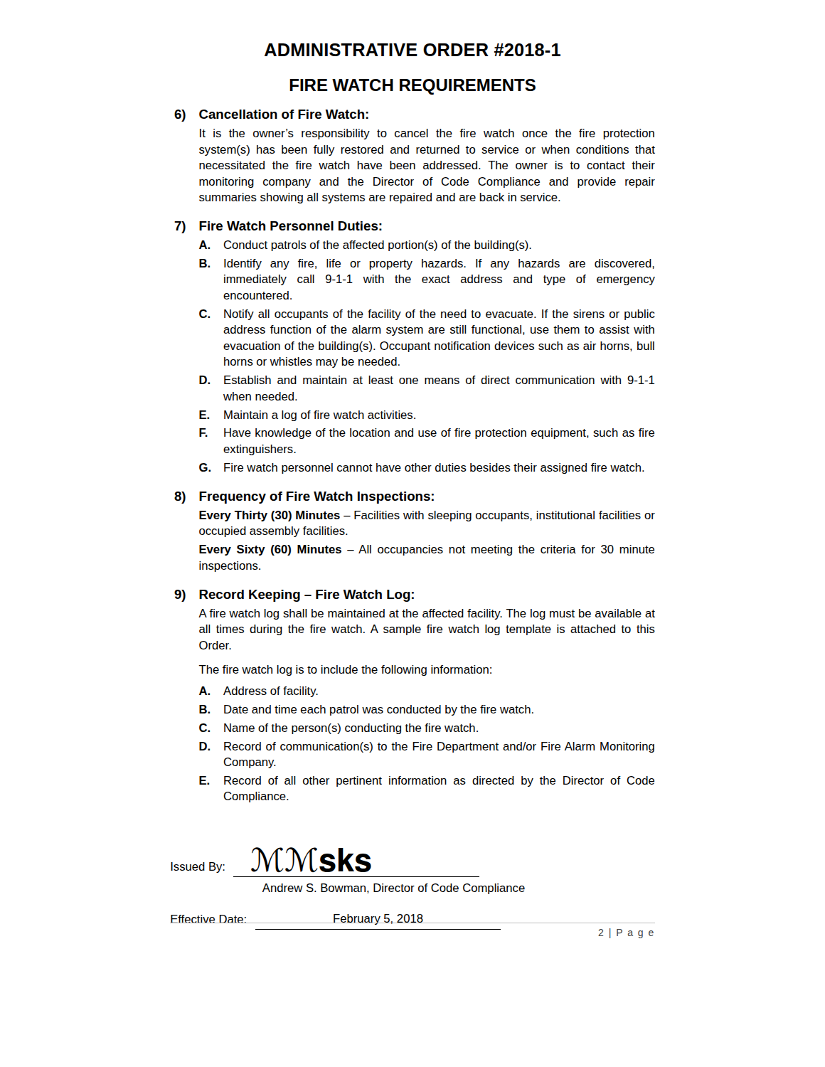ADMINISTRATIVE ORDER #2018-1
FIRE WATCH REQUIREMENTS
6)
Cancellation of Fire Watch:
It is the owner’s responsibility to cancel the fire watch once the fire protection system(s) has been fully restored and returned to service or when conditions that necessitated the fire watch have been addressed. The owner is to contact their monitoring company and the Director of Code Compliance and provide repair summaries showing all systems are repaired and are back in service.
7)
Fire Watch Personnel Duties:
A. Conduct patrols of the affected portion(s) of the building(s).
B. Identify any fire, life or property hazards. If any hazards are discovered, immediately call 9-1-1 with the exact address and type of emergency encountered.
C. Notify all occupants of the facility of the need to evacuate. If the sirens or public address function of the alarm system are still functional, use them to assist with evacuation of the building(s). Occupant notification devices such as air horns, bull horns or whistles may be needed.
D. Establish and maintain at least one means of direct communication with 9-1-1 when needed.
E. Maintain a log of fire watch activities.
F. Have knowledge of the location and use of fire protection equipment, such as fire extinguishers.
G. Fire watch personnel cannot have other duties besides their assigned fire watch.
8)
Frequency of Fire Watch Inspections:
Every Thirty (30) Minutes – Facilities with sleeping occupants, institutional facilities or occupied assembly facilities.
Every Sixty (60) Minutes – All occupancies not meeting the criteria for 30 minute inspections.
9)
Record Keeping – Fire Watch Log:
A fire watch log shall be maintained at the affected facility. The log must be available at all times during the fire watch. A sample fire watch log template is attached to this Order.
The fire watch log is to include the following information:
A. Address of facility.
B. Date and time each patrol was conducted by the fire watch.
C. Name of the person(s) conducting the fire watch.
D. Record of communication(s) to the Fire Department and/or Fire Alarm Monitoring Company.
E. Record of all other pertinent information as directed by the Director of Code Compliance.
Issued By:
ℳℳ𝐬𝐤𝐬
Andrew S. Bowman, Director of Code Compliance
Effective Date:
February 5, 2018
2 | P a g e